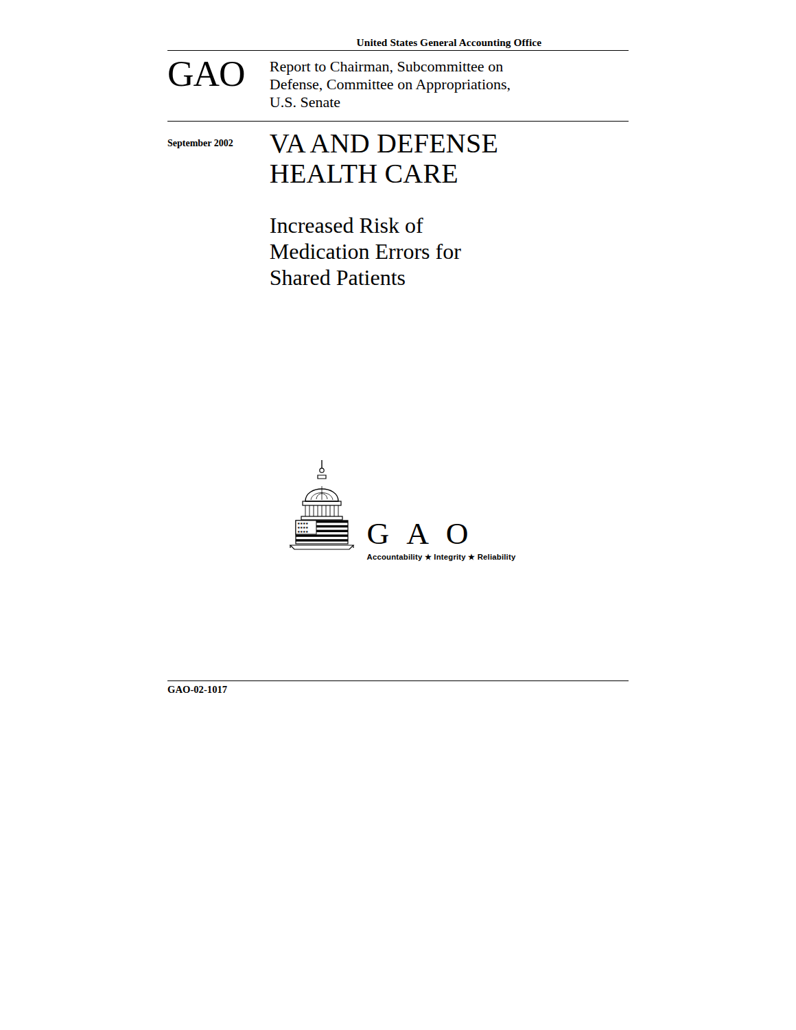United States General Accounting Office
GAO
Report to Chairman, Subcommittee on
Defense, Committee on Appropriations,
U.S. Senate
September 2002
VA AND DEFENSE
HEALTH CARE
Increased Risk of
Medication Errors for
Shared Patients
★★★★ ★★★★ ★★★★
G A O
Accountability ★ Integrity ★ Reliability
GAO-02-1017